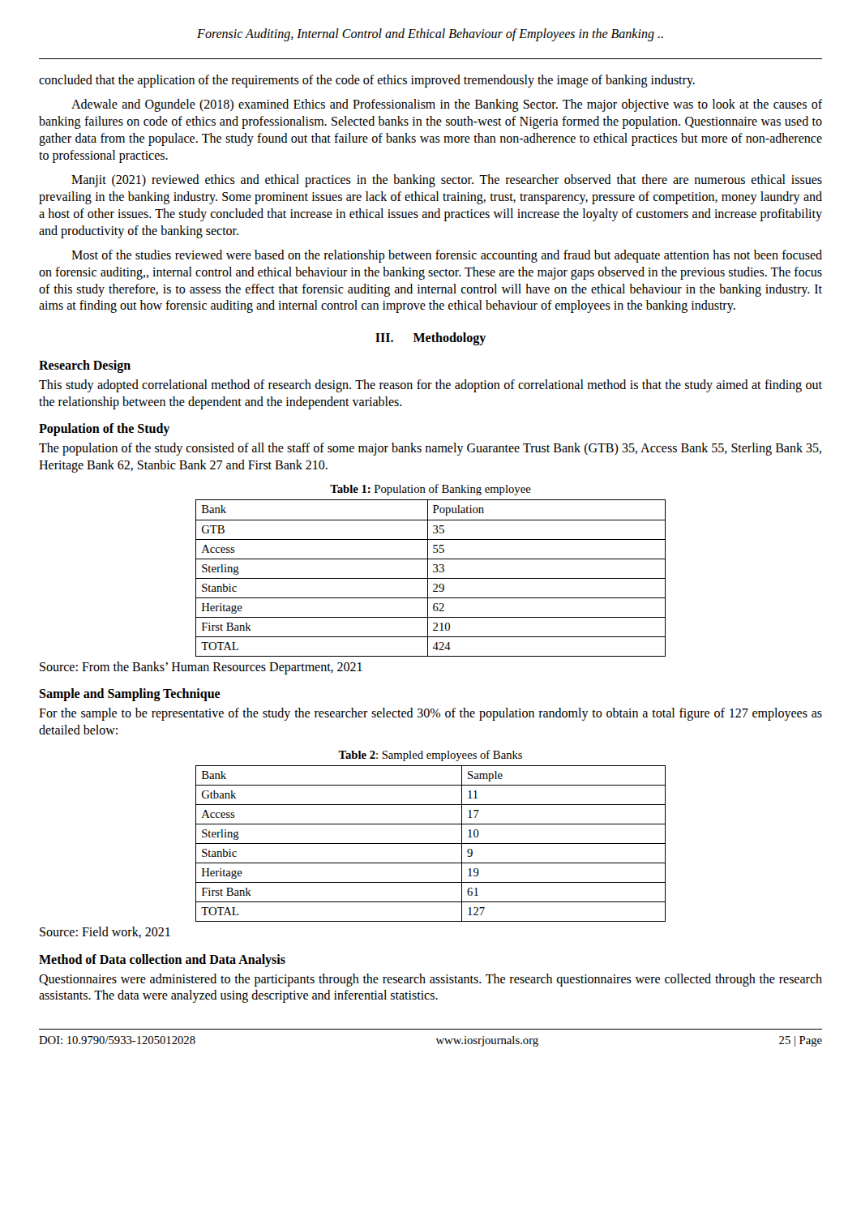Forensic Auditing, Internal Control and Ethical Behaviour of Employees in the Banking ..
concluded that the application of the requirements of the code of ethics improved tremendously the image of banking industry.
Adewale and Ogundele (2018) examined Ethics and Professionalism in the Banking Sector. The major objective was to look at the causes of banking failures on code of ethics and professionalism. Selected banks in the south-west of Nigeria formed the population. Questionnaire was used to gather data from the populace. The study found out that failure of banks was more than non-adherence to ethical practices but more of non-adherence to professional practices.
Manjit (2021) reviewed ethics and ethical practices in the banking sector. The researcher observed that there are numerous ethical issues prevailing in the banking industry. Some prominent issues are lack of ethical training, trust, transparency, pressure of competition, money laundry and a host of other issues. The study concluded that increase in ethical issues and practices will increase the loyalty of customers and increase profitability and productivity of the banking sector.
Most of the studies reviewed were based on the relationship between forensic accounting and fraud but adequate attention has not been focused on forensic auditing,, internal control and ethical behaviour in the banking sector. These are the major gaps observed in the previous studies. The focus of this study therefore, is to assess the effect that forensic auditing and internal control will have on the ethical behaviour in the banking industry. It aims at finding out how forensic auditing and internal control can improve the ethical behaviour of employees in the banking industry.
III. Methodology
Research Design
This study adopted correlational method of research design. The reason for the adoption of correlational method is that the study aimed at finding out the relationship between the dependent and the independent variables.
Population of the Study
The population of the study consisted of all the staff of some major banks namely Guarantee Trust Bank (GTB) 35, Access Bank 55, Sterling Bank 35, Heritage Bank 62, Stanbic Bank 27 and First Bank 210.
Table 1: Population of Banking employee
| Bank | Population |
| GTB | 35 |
| Access | 55 |
| Sterling | 33 |
| Stanbic | 29 |
| Heritage | 62 |
| First Bank | 210 |
| TOTAL | 424 |
Source: From the Banks’ Human Resources Department, 2021
Sample and Sampling Technique
For the sample to be representative of the study the researcher selected 30% of the population randomly to obtain a total figure of 127 employees as detailed below:
Table 2 : Sampled employees of Banks
| Bank | Sample |
| Gtbank | 11 |
| Access | 17 |
| Sterling | 10 |
| Stanbic | 9 |
| Heritage | 19 |
| First Bank | 61 |
| TOTAL | 127 |
Source: Field work, 2021
Method of Data collection and Data Analysis
Questionnaires were administered to the participants through the research assistants. The research questionnaires were collected through the research assistants. The data were analyzed using descriptive and inferential statistics.
DOI: 10.9790/5933-1205012028 www.iosrjournals.org 25 | Page